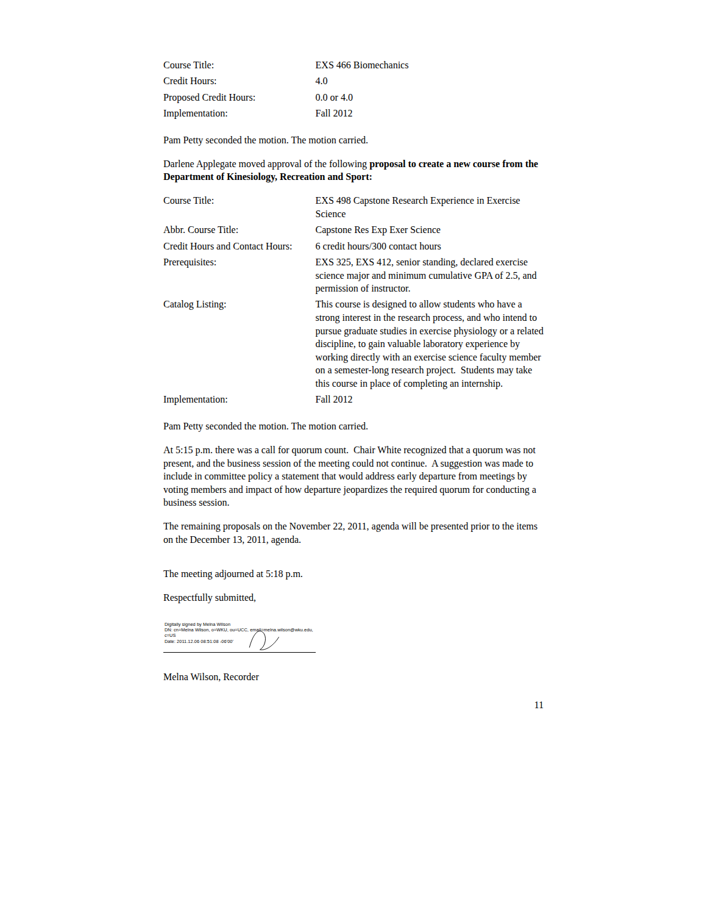| Course Title: | EXS 466 Biomechanics |
| Credit Hours: | 4.0 |
| Proposed Credit Hours: | 0.0 or 4.0 |
| Implementation: | Fall 2012 |
Pam Petty seconded the motion. The motion carried.
Darlene Applegate moved approval of the following proposal to create a new course from the Department of Kinesiology, Recreation and Sport:
| Course Title: | EXS 498 Capstone Research Experience in Exercise Science |
| Abbr. Course Title: | Capstone Res Exp Exer Science |
| Credit Hours and Contact Hours: | 6 credit hours/300 contact hours |
| Prerequisites: | EXS 325, EXS 412, senior standing, declared exercise science major and minimum cumulative GPA of 2.5, and permission of instructor. |
| Catalog Listing: | This course is designed to allow students who have a strong interest in the research process, and who intend to pursue graduate studies in exercise physiology or a related discipline, to gain valuable laboratory experience by working directly with an exercise science faculty member on a semester-long research project. Students may take this course in place of completing an internship. |
| Implementation: | Fall 2012 |
Pam Petty seconded the motion. The motion carried.
At 5:15 p.m. there was a call for quorum count. Chair White recognized that a quorum was not present, and the business session of the meeting could not continue. A suggestion was made to include in committee policy a statement that would address early departure from meetings by voting members and impact of how departure jeopardizes the required quorum for conducting a business session.
The remaining proposals on the November 22, 2011, agenda will be presented prior to the items on the December 13, 2011, agenda.
The meeting adjourned at 5:18 p.m.
Respectfully submitted,
Digitally signed by Melna Wilson
DN: cn=Melna Wilson, o=WKU, ou=UCC, email=melna.wilson@wku.edu,
c=US
Date: 2011.12.06 08:51:08 -06'00'
Melna Wilson, Recorder
11